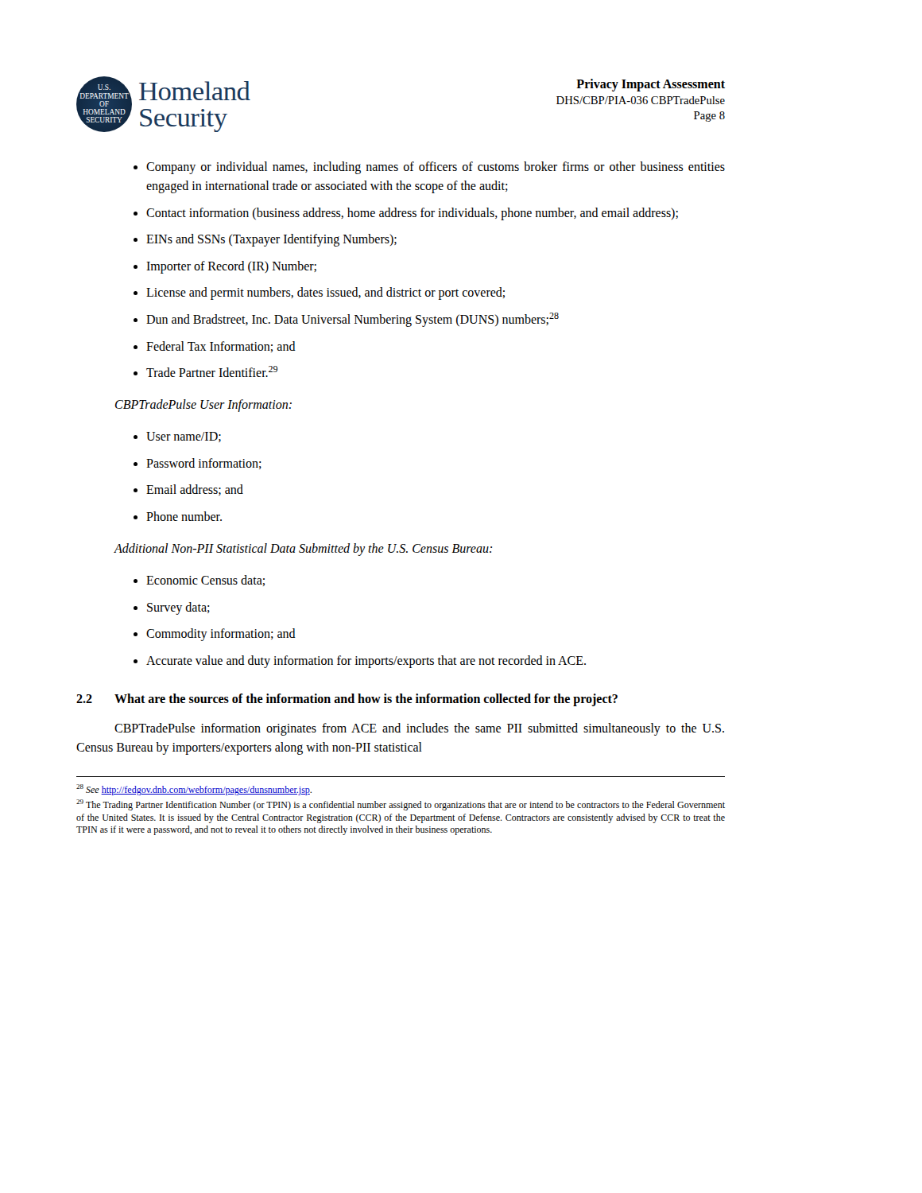U.S.
DEPARTMENT
OF
HOMELAND
SECURITY
Homeland
Security
Privacy Impact Assessment
DHS/CBP/PIA-036 CBPTradePulse
Page 8
Company or individual names, including names of officers of customs broker firms or other business entities engaged in international trade or associated with the scope of the audit;
Contact information (business address, home address for individuals, phone number, and email address);
EINs and SSNs (Taxpayer Identifying Numbers);
Importer of Record (IR) Number;
License and permit numbers, dates issued, and district or port covered;
Dun and Bradstreet, Inc. Data Universal Numbering System (DUNS) numbers;28
Federal Tax Information; and
Trade Partner Identifier.29
CBPTradePulse User Information:
User name/ID;
Password information;
Email address; and
Phone number.
Additional Non-PII Statistical Data Submitted by the U.S. Census Bureau:
Economic Census data;
Survey data;
Commodity information; and
Accurate value and duty information for imports/exports that are not recorded in ACE.
2.2 What are the sources of the information and how is the information collected for the project?
CBPTradePulse information originates from ACE and includes the same PII submitted simultaneously to the U.S. Census Bureau by importers/exporters along with non-PII statistical
28 See http://fedgov.dnb.com/webform/pages/dunsnumber.jsp.
29 The Trading Partner Identification Number (or TPIN) is a confidential number assigned to organizations that are or intend to be contractors to the Federal Government of the United States. It is issued by the Central Contractor Registration (CCR) of the Department of Defense. Contractors are consistently advised by CCR to treat the TPIN as if it were a password, and not to reveal it to others not directly involved in their business operations.